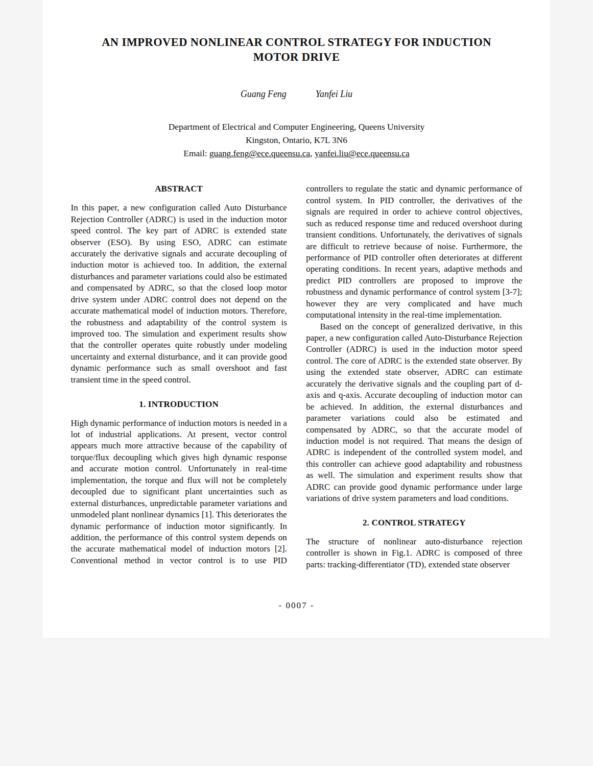An Improved Nonlinear Control Strategy for Induction
Motor Drive
Guang Feng Yanfei Liu
Department of Electrical and Computer Engineering, Queens University
Kingston, Ontario, K7L 3N6
Email: guang.feng@ece.queensu.ca, yanfei.liu@ece.queensu.ca
Abstract
In this paper, a new configuration called Auto Disturbance Rejection Controller (ADRC) is used in the induction motor speed control. The key part of ADRC is extended state observer (ESO). By using ESO, ADRC can estimate accurately the derivative signals and accurate decoupling of induction motor is achieved too. In addition, the external disturbances and parameter variations could also be estimated and compensated by ADRC, so that the closed loop motor drive system under ADRC control does not depend on the accurate mathematical model of induction motors. Therefore, the robustness and adaptability of the control system is improved too. The simulation and experiment results show that the controller operates quite robustly under modeling uncertainty and external disturbance, and it can provide good dynamic performance such as small overshoot and fast transient time in the speed control.
1. Introduction
High dynamic performance of induction motors is needed in a lot of industrial applications. At present, vector control appears much more attractive because of the capability of torque/flux decoupling which gives high dynamic response and accurate motion control. Unfortunately in real-time implementation, the torque and flux will not be completely decoupled due to significant plant uncertainties such as external disturbances, unpredictable parameter variations and unmodeled plant nonlinear dynamics [1]. This deteriorates the dynamic performance of induction motor significantly. In addition, the performance of this control system depends on the accurate mathematical model of induction motors [2]. Conventional method in vector control is to use PID controllers to regulate the static and dynamic performance of control system. In PID controller, the derivatives of the signals are required in order to achieve control objectives, such as reduced response time and reduced overshoot during transient conditions. Unfortunately, the derivatives of signals are difficult to retrieve because of noise. Furthermore, the performance of PID controller often deteriorates at different operating conditions. In recent years, adaptive methods and predict PID controllers are proposed to improve the robustness and dynamic performance of control system [3-7]; however they are very complicated and have much computational intensity in the real-time implementation.
Based on the concept of generalized derivative, in this paper, a new configuration called Auto-Disturbance Rejection Controller (ADRC) is used in the induction motor speed control. The core of ADRC is the extended state observer. By using the extended state observer, ADRC can estimate accurately the derivative signals and the coupling part of d-axis and q-axis. Accurate decoupling of induction motor can be achieved. In addition, the external disturbances and parameter variations could also be estimated and compensated by ADRC, so that the accurate model of induction model is not required. That means the design of ADRC is independent of the controlled system model, and this controller can achieve good adaptability and robustness as well. The simulation and experiment results show that ADRC can provide good dynamic performance under large variations of drive system parameters and load conditions.
2. Control Strategy
The structure of nonlinear auto-disturbance rejection controller is shown in Fig.1. ADRC is composed of three parts: tracking-differentiator (TD), extended state observer
- 0007 -